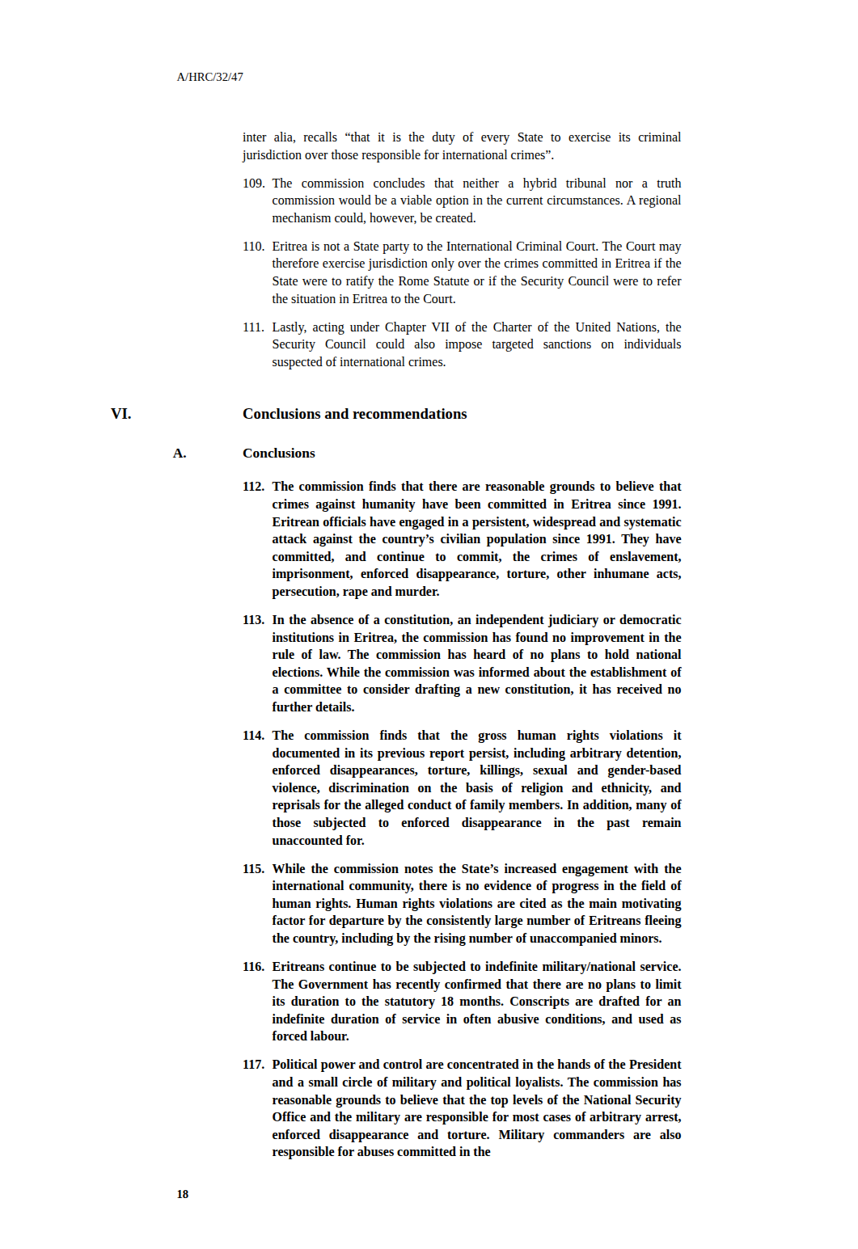A/HRC/32/47
inter alia, recalls “that it is the duty of every State to exercise its criminal jurisdiction over those responsible for international crimes”.
109. The commission concludes that neither a hybrid tribunal nor a truth commission would be a viable option in the current circumstances. A regional mechanism could, however, be created.
110. Eritrea is not a State party to the International Criminal Court. The Court may therefore exercise jurisdiction only over the crimes committed in Eritrea if the State were to ratify the Rome Statute or if the Security Council were to refer the situation in Eritrea to the Court.
111. Lastly, acting under Chapter VII of the Charter of the United Nations, the Security Council could also impose targeted sanctions on individuals suspected of international crimes.
VI. Conclusions and recommendations
A. Conclusions
112. The commission finds that there are reasonable grounds to believe that crimes against humanity have been committed in Eritrea since 1991. Eritrean officials have engaged in a persistent, widespread and systematic attack against the country’s civilian population since 1991. They have committed, and continue to commit, the crimes of enslavement, imprisonment, enforced disappearance, torture, other inhumane acts, persecution, rape and murder.
113. In the absence of a constitution, an independent judiciary or democratic institutions in Eritrea, the commission has found no improvement in the rule of law. The commission has heard of no plans to hold national elections. While the commission was informed about the establishment of a committee to consider drafting a new constitution, it has received no further details.
114. The commission finds that the gross human rights violations it documented in its previous report persist, including arbitrary detention, enforced disappearances, torture, killings, sexual and gender-based violence, discrimination on the basis of religion and ethnicity, and reprisals for the alleged conduct of family members. In addition, many of those subjected to enforced disappearance in the past remain unaccounted for.
115. While the commission notes the State’s increased engagement with the international community, there is no evidence of progress in the field of human rights. Human rights violations are cited as the main motivating factor for departure by the consistently large number of Eritreans fleeing the country, including by the rising number of unaccompanied minors.
116. Eritreans continue to be subjected to indefinite military/national service. The Government has recently confirmed that there are no plans to limit its duration to the statutory 18 months. Conscripts are drafted for an indefinite duration of service in often abusive conditions, and used as forced labour.
117. Political power and control are concentrated in the hands of the President and a small circle of military and political loyalists. The commission has reasonable grounds to believe that the top levels of the National Security Office and the military are responsible for most cases of arbitrary arrest, enforced disappearance and torture. Military commanders are also responsible for abuses committed in the
18